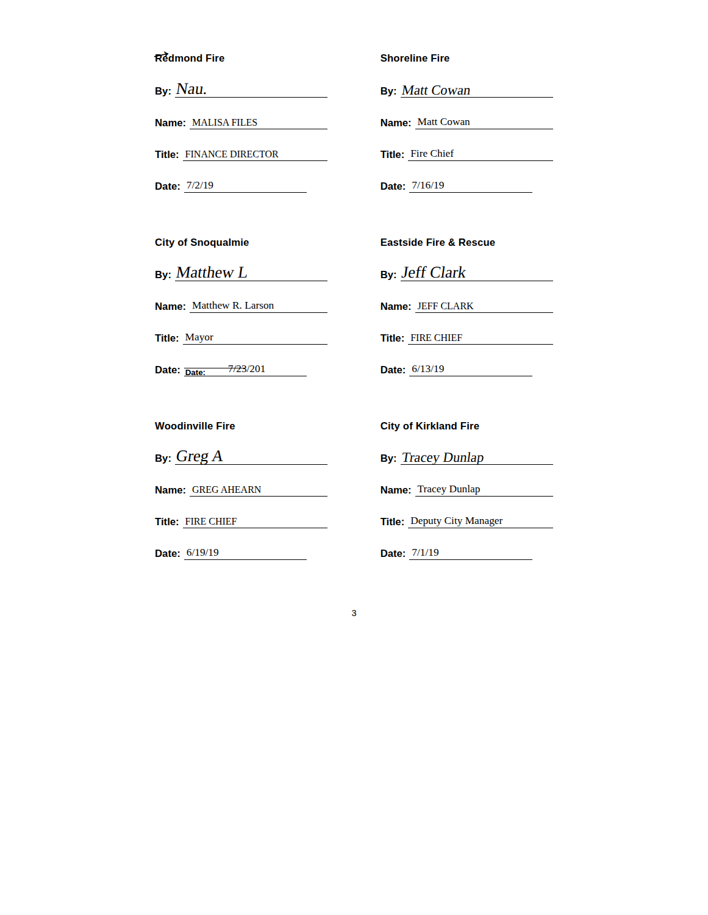→ Redmond Fire
By: Nau.   
Name: Malisa Files
Title: Finance Director
Date: 7/2/19
Shoreline Fire
By: Matt Cowan
Name: Matt Cowan
Title: Fire Chief
Date: 7/16/19
City of Snoqualmie
By: Matthew L
Name: Matthew R. Larson
Title: Mayor
Date: Date: 7/23/201
Eastside Fire & Rescue
By: Jeff Clark
Name: Jeff Clark
Title: Fire Chief
Date: 6/13/19
Woodinville Fire
By: Greg A
Name: Greg Ahearn
Title: Fire Chief
Date: 6/19/19
City of Kirkland Fire
By: Tracey Dunlap
Name: Tracey Dunlap
Title: Deputy City Manager
Date: 7/1/19
3